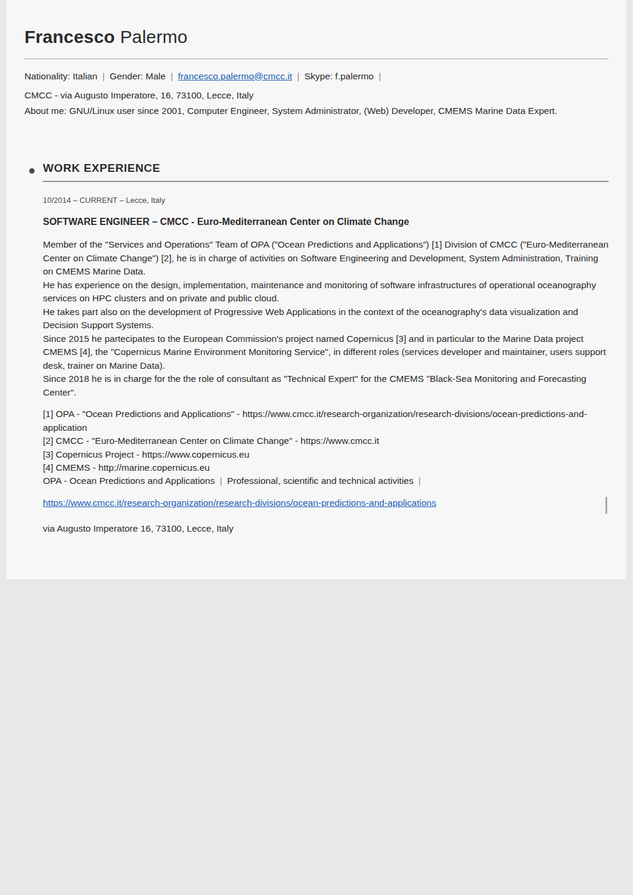Francesco Palermo
Nationality: Italian | Gender: Male | francesco.palermo@cmcc.it | Skype: f.palermo |
CMCC - via Augusto Imperatore, 16, 73100, Lecce, Italy
About me: GNU/Linux user since 2001, Computer Engineer, System Administrator, (Web) Developer, CMEMS Marine Data Expert.
WORK EXPERIENCE
10/2014 – CURRENT – Lecce, Italy
SOFTWARE ENGINEER – CMCC - Euro-Mediterranean Center on Climate Change
Member of the "Services and Operations" Team of OPA (”Ocean Predictions and Applications”) [1] Division of CMCC ("Euro-Mediterranean Center on Climate Change") [2], he is in charge of activities on Software Engineering and Development, System Administration, Training on CMEMS Marine Data.
He has experience on the design, implementation, maintenance and monitoring of software infrastructures of operational oceanography services on HPC clusters and on private and public cloud.
He takes part also on the development of Progressive Web Applications in the context of the oceanography's data visualization and Decision Support Systems.
Since 2015 he partecipates to the European Commission's project named Copernicus [3] and in particular to the Marine Data project CMEMS [4], the "Copernicus Marine Environment Monitoring Service", in different roles (services developer and maintainer, users support desk, trainer on Marine Data).
Since 2018 he is in charge for the the role of consultant as "Technical Expert" for the CMEMS "Black-Sea Monitoring and Forecasting Center".
[1] OPA - "Ocean Predictions and Applications" - https://www.cmcc.it/research-organization/research-divisions/ocean-predictions-and-application
[2] CMCC - "Euro-Mediterranean Center on Climate Change" - https://www.cmcc.it
[3] Copernicus Project - https://www.copernicus.eu
[4] CMEMS - http://marine.copernicus.eu
OPA - Ocean Predictions and Applications | Professional, scientific and technical activities |
https://www.cmcc.it/research-organization/research-divisions/ocean-predictions-and-applications |
via Augusto Imperatore 16, 73100, Lecce, Italy